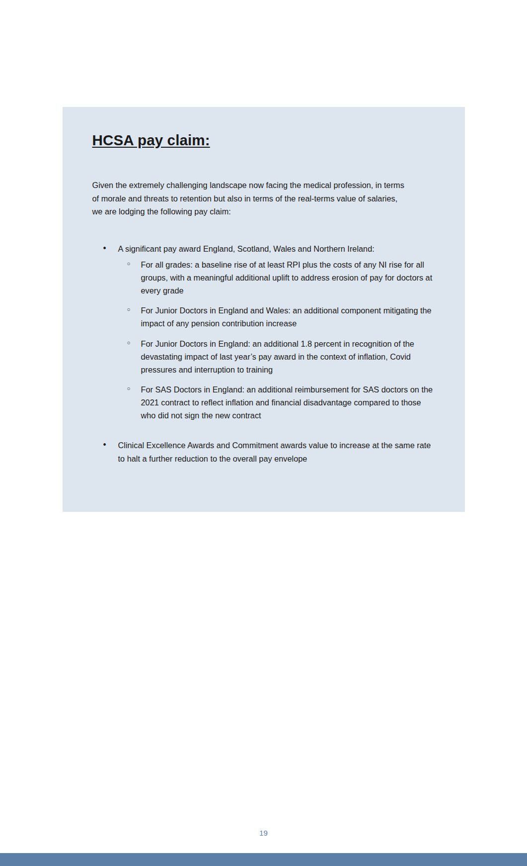HCSA pay claim:
Given the extremely challenging landscape now facing the medical profession, in terms of morale and threats to retention but also in terms of the real-terms value of salaries, we are lodging the following pay claim:
A significant pay award England, Scotland, Wales and Northern Ireland:
For all grades: a baseline rise of at least RPI plus the costs of any NI rise for all groups, with a meaningful additional uplift to address erosion of pay for doctors at every grade
For Junior Doctors in England and Wales: an additional component mitigating the impact of any pension contribution increase
For Junior Doctors in England: an additional 1.8 percent in recognition of the devastating impact of last year’s pay award in the context of inflation, Covid pressures and interruption to training
For SAS Doctors in England: an additional reimbursement for SAS doctors on the 2021 contract to reflect inflation and financial disadvantage compared to those who did not sign the new contract
Clinical Excellence Awards and Commitment awards value to increase at the same rate to halt a further reduction to the overall pay envelope
19